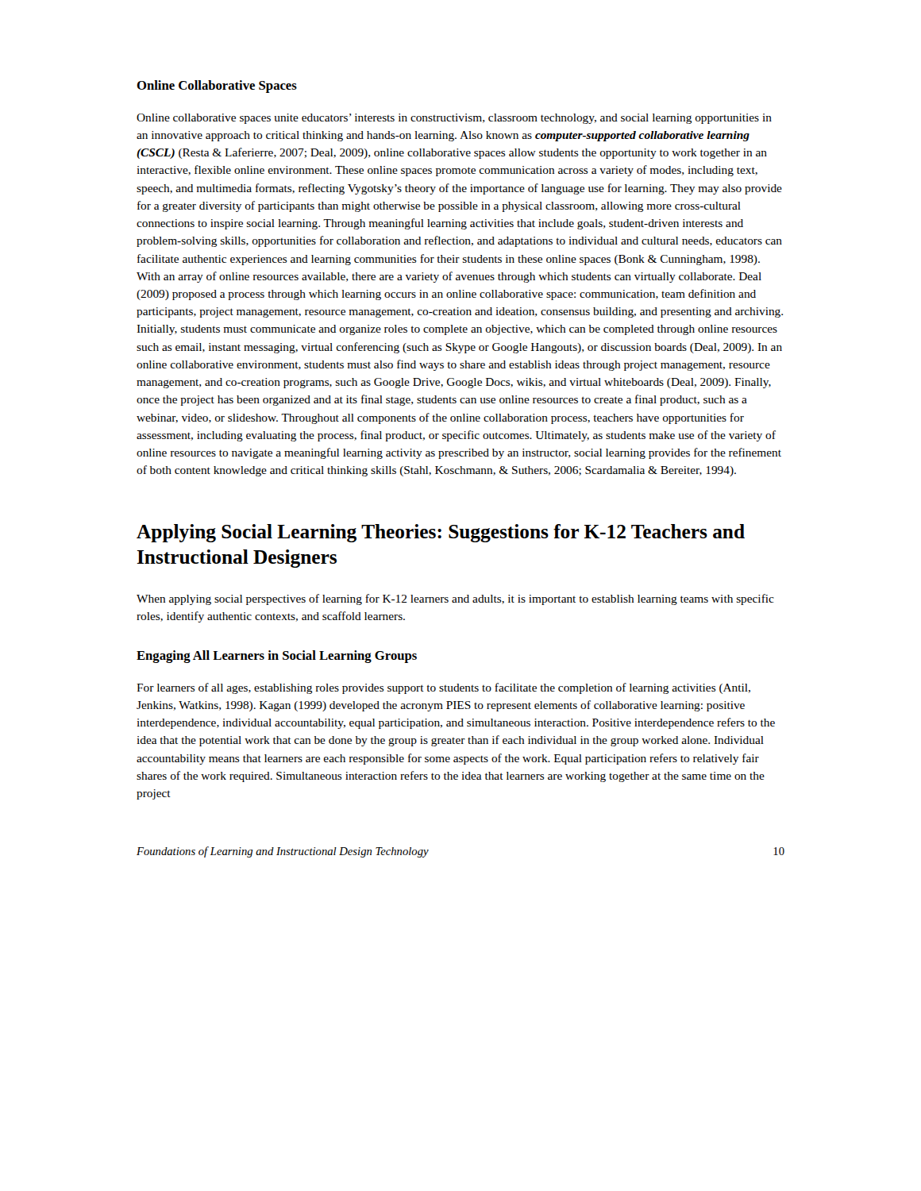Online Collaborative Spaces
Online collaborative spaces unite educators’ interests in constructivism, classroom technology, and social learning opportunities in an innovative approach to critical thinking and hands-on learning. Also known as computer-supported collaborative learning (CSCL) (Resta & Laferierre, 2007; Deal, 2009), online collaborative spaces allow students the opportunity to work together in an interactive, flexible online environment. These online spaces promote communication across a variety of modes, including text, speech, and multimedia formats, reflecting Vygotsky’s theory of the importance of language use for learning. They may also provide for a greater diversity of participants than might otherwise be possible in a physical classroom, allowing more cross-cultural connections to inspire social learning. Through meaningful learning activities that include goals, student-driven interests and problem-solving skills, opportunities for collaboration and reflection, and adaptations to individual and cultural needs, educators can facilitate authentic experiences and learning communities for their students in these online spaces (Bonk & Cunningham, 1998).
With an array of online resources available, there are a variety of avenues through which students can virtually collaborate. Deal (2009) proposed a process through which learning occurs in an online collaborative space: communication, team definition and participants, project management, resource management, co-creation and ideation, consensus building, and presenting and archiving. Initially, students must communicate and organize roles to complete an objective, which can be completed through online resources such as email, instant messaging, virtual conferencing (such as Skype or Google Hangouts), or discussion boards (Deal, 2009). In an online collaborative environment, students must also find ways to share and establish ideas through project management, resource management, and co-creation programs, such as Google Drive, Google Docs, wikis, and virtual whiteboards (Deal, 2009). Finally, once the project has been organized and at its final stage, students can use online resources to create a final product, such as a webinar, video, or slideshow. Throughout all components of the online collaboration process, teachers have opportunities for assessment, including evaluating the process, final product, or specific outcomes. Ultimately, as students make use of the variety of online resources to navigate a meaningful learning activity as prescribed by an instructor, social learning provides for the refinement of both content knowledge and critical thinking skills (Stahl, Koschmann, & Suthers, 2006; Scardamalia & Bereiter, 1994).
Applying Social Learning Theories: Suggestions for K-12 Teachers and Instructional Designers
When applying social perspectives of learning for K-12 learners and adults, it is important to establish learning teams with specific roles, identify authentic contexts, and scaffold learners.
Engaging All Learners in Social Learning Groups
For learners of all ages, establishing roles provides support to students to facilitate the completion of learning activities (Antil, Jenkins, Watkins, 1998). Kagan (1999) developed the acronym PIES to represent elements of collaborative learning: positive interdependence, individual accountability, equal participation, and simultaneous interaction. Positive interdependence refers to the idea that the potential work that can be done by the group is greater than if each individual in the group worked alone. Individual accountability means that learners are each responsible for some aspects of the work. Equal participation refers to relatively fair shares of the work required. Simultaneous interaction refers to the idea that learners are working together at the same time on the project
Foundations of Learning and Instructional Design Technology 10